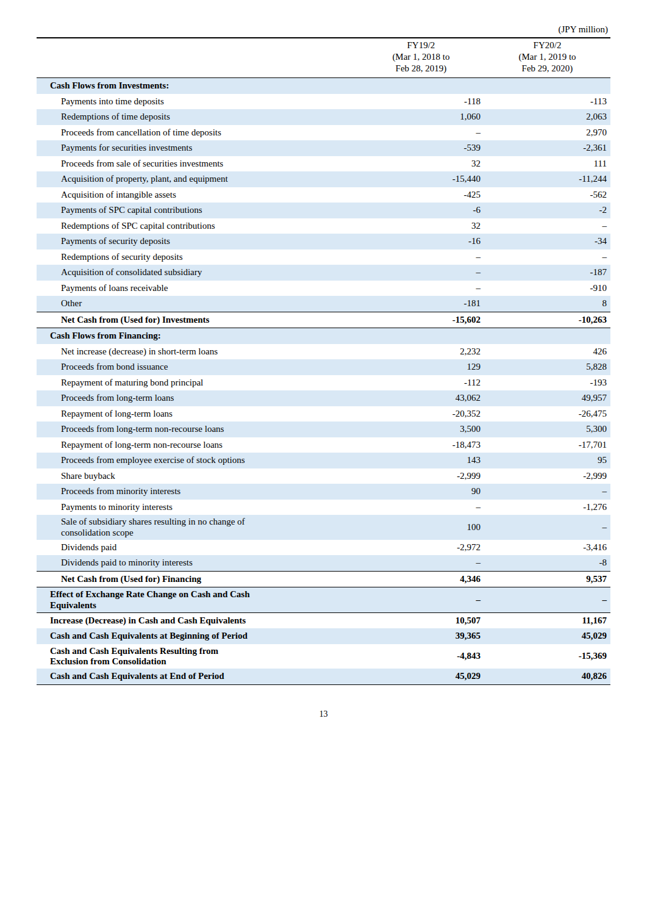(JPY million)
| | FY19/2 (Mar 1, 2018 to Feb 28, 2019) | FY20/2 (Mar 1, 2019 to Feb 29, 2020) |
| --- | --- | --- |
| Cash Flows from Investments: | | |
| Payments into time deposits | -118 | -113 |
| Redemptions of time deposits | 1,060 | 2,063 |
| Proceeds from cancellation of time deposits | – | 2,970 |
| Payments for securities investments | -539 | -2,361 |
| Proceeds from sale of securities investments | 32 | 111 |
| Acquisition of property, plant, and equipment | -15,440 | -11,244 |
| Acquisition of intangible assets | -425 | -562 |
| Payments of SPC capital contributions | -6 | -2 |
| Redemptions of SPC capital contributions | 32 | – |
| Payments of security deposits | -16 | -34 |
| Redemptions of security deposits | – | – |
| Acquisition of consolidated subsidiary | – | -187 |
| Payments of loans receivable | – | -910 |
| Other | -181 | 8 |
| Net Cash from (Used for) Investments | -15,602 | -10,263 |
| Cash Flows from Financing: | | |
| Net increase (decrease) in short-term loans | 2,232 | 426 |
| Proceeds from bond issuance | 129 | 5,828 |
| Repayment of maturing bond principal | -112 | -193 |
| Proceeds from long-term loans | 43,062 | 49,957 |
| Repayment of long-term loans | -20,352 | -26,475 |
| Proceeds from long-term non-recourse loans | 3,500 | 5,300 |
| Repayment of long-term non-recourse loans | -18,473 | -17,701 |
| Proceeds from employee exercise of stock options | 143 | 95 |
| Share buyback | -2,999 | -2,999 |
| Proceeds from minority interests | 90 | – |
| Payments to minority interests | – | -1,276 |
| Sale of subsidiary shares resulting in no change of consolidation scope | 100 | – |
| Dividends paid | -2,972 | -3,416 |
| Dividends paid to minority interests | – | -8 |
| Net Cash from (Used for) Financing | 4,346 | 9,537 |
| Effect of Exchange Rate Change on Cash and Cash Equivalents | – | – |
| Increase (Decrease) in Cash and Cash Equivalents | 10,507 | 11,167 |
| Cash and Cash Equivalents at Beginning of Period | 39,365 | 45,029 |
| Cash and Cash Equivalents Resulting from Exclusion from Consolidation | -4,843 | -15,369 |
| Cash and Cash Equivalents at End of Period | 45,029 | 40,826 |
13